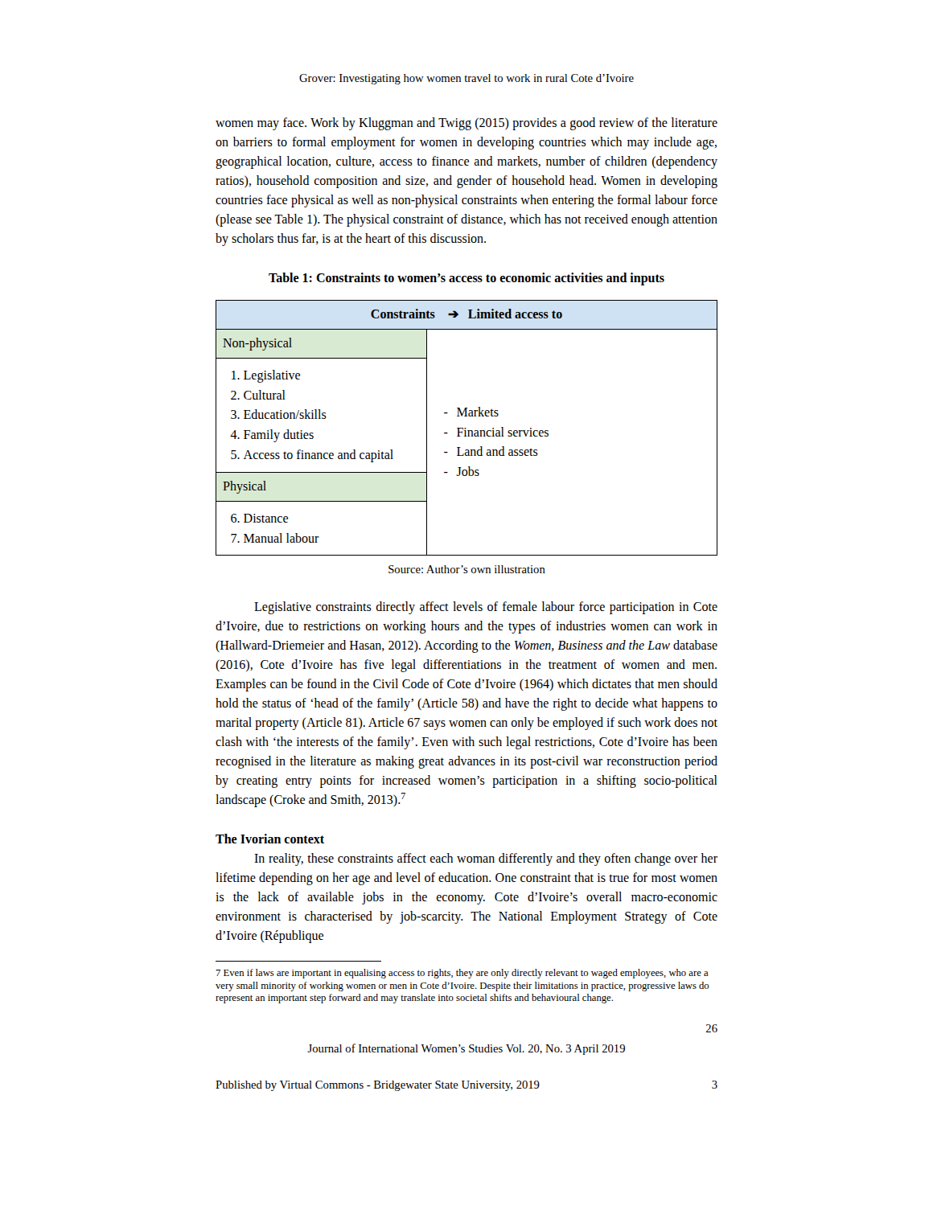Grover: Investigating how women travel to work in rural Cote d’Ivoire
women may face. Work by Kluggman and Twigg (2015) provides a good review of the literature on barriers to formal employment for women in developing countries which may include age, geographical location, culture, access to finance and markets, number of children (dependency ratios), household composition and size, and gender of household head. Women in developing countries face physical as well as non-physical constraints when entering the formal labour force (please see Table 1). The physical constraint of distance, which has not received enough attention by scholars thus far, is at the heart of this discussion.
Table 1: Constraints to women’s access to economic activities and inputs
| Constraints ➔ Limited access to |
| Non-physical | Markets Financial services Land and assets Jobs |
| Legislative Cultural Education/skills Family duties Access to finance and capital |
| Physical |
| Distance Manual labour |
Source: Author’s own illustration
Legislative constraints directly affect levels of female labour force participation in Cote d’Ivoire, due to restrictions on working hours and the types of industries women can work in (Hallward-Driemeier and Hasan, 2012). According to the Women, Business and the Law database (2016), Cote d’Ivoire has five legal differentiations in the treatment of women and men. Examples can be found in the Civil Code of Cote d’Ivoire (1964) which dictates that men should hold the status of ‘head of the family’ (Article 58) and have the right to decide what happens to marital property (Article 81). Article 67 says women can only be employed if such work does not clash with ‘the interests of the family’. Even with such legal restrictions, Cote d’Ivoire has been recognised in the literature as making great advances in its post-civil war reconstruction period by creating entry points for increased women’s participation in a shifting socio-political landscape (Croke and Smith, 2013).7
The Ivorian context
In reality, these constraints affect each woman differently and they often change over her lifetime depending on her age and level of education. One constraint that is true for most women is the lack of available jobs in the economy. Cote d’Ivoire’s overall macro-economic environment is characterised by job-scarcity. The National Employment Strategy of Cote d’Ivoire (République
7 Even if laws are important in equalising access to rights, they are only directly relevant to waged employees, who are a very small minority of working women or men in Cote d’Ivoire. Despite their limitations in practice, progressive laws do represent an important step forward and may translate into societal shifts and behavioural change.
26
Journal of International Women’s Studies Vol. 20, No. 3 April 2019
Published by Virtual Commons - Bridgewater State University, 2019
3